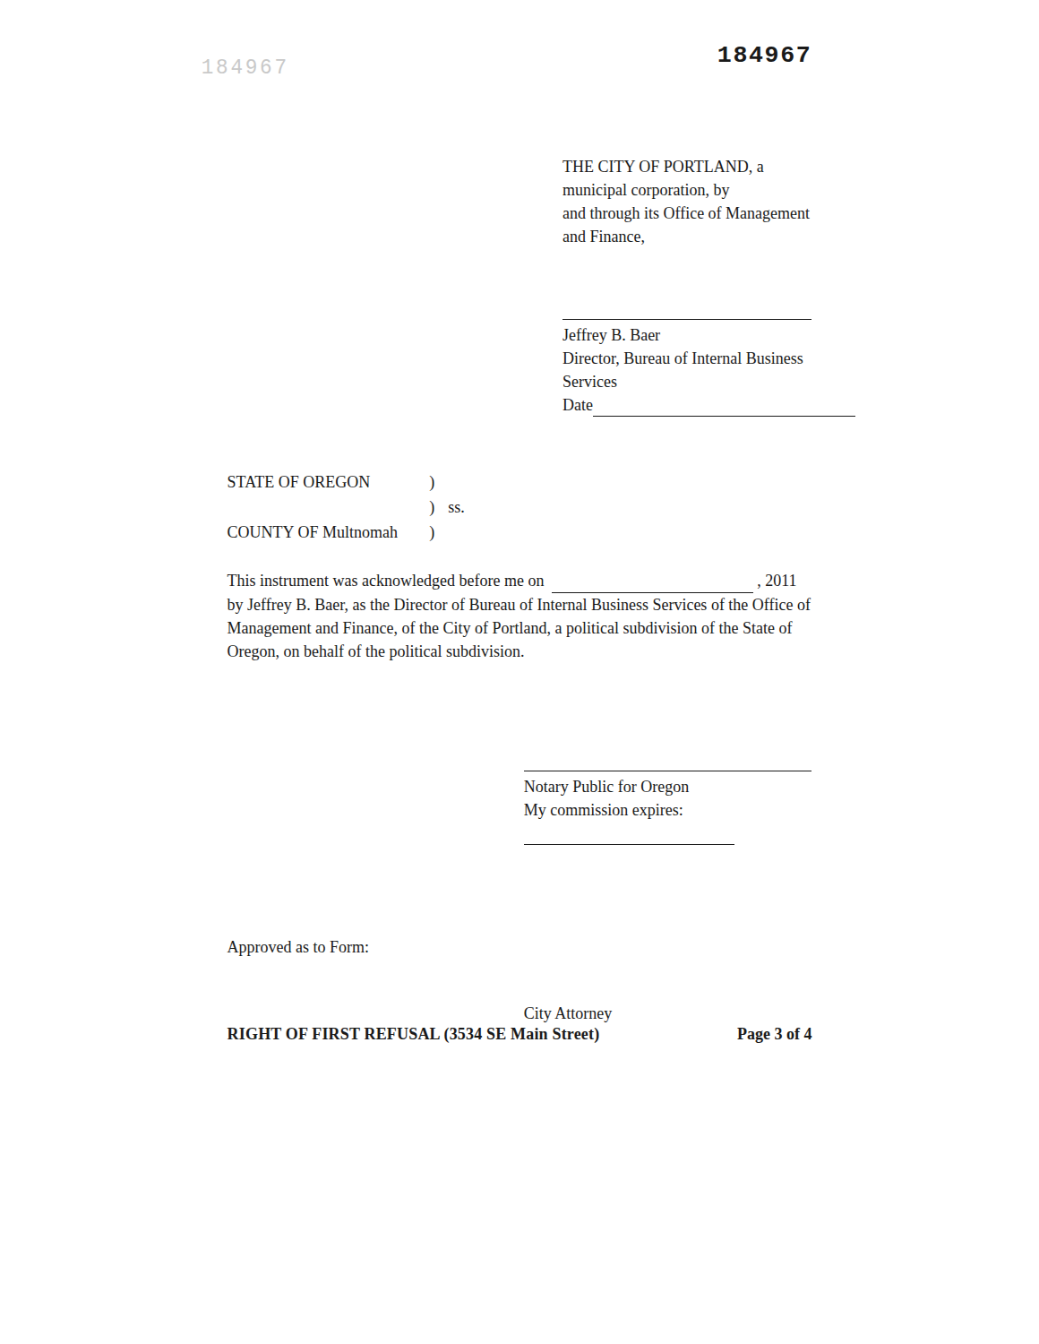184967
184967
THE CITY OF PORTLAND, a municipal corporation, by
and through its Office of Management and Finance,
Jeffrey B. Baer
Director, Bureau of Internal Business Services
Date
STATE OF OREGON
)
)
ss.
COUNTY OF Multnomah
)
This instrument was acknowledged before me on , 2011 by Jeffrey B. Baer, as the Director of Bureau of Internal Business Services of the Office of Management and Finance, of the City of Portland, a political subdivision of the State of Oregon, on behalf of the political subdivision.
Notary Public for Oregon
My commission expires:
Approved as to Form:
City Attorney
RIGHT OF FIRST REFUSAL (3534 SE Main Street) Page 3 of 4